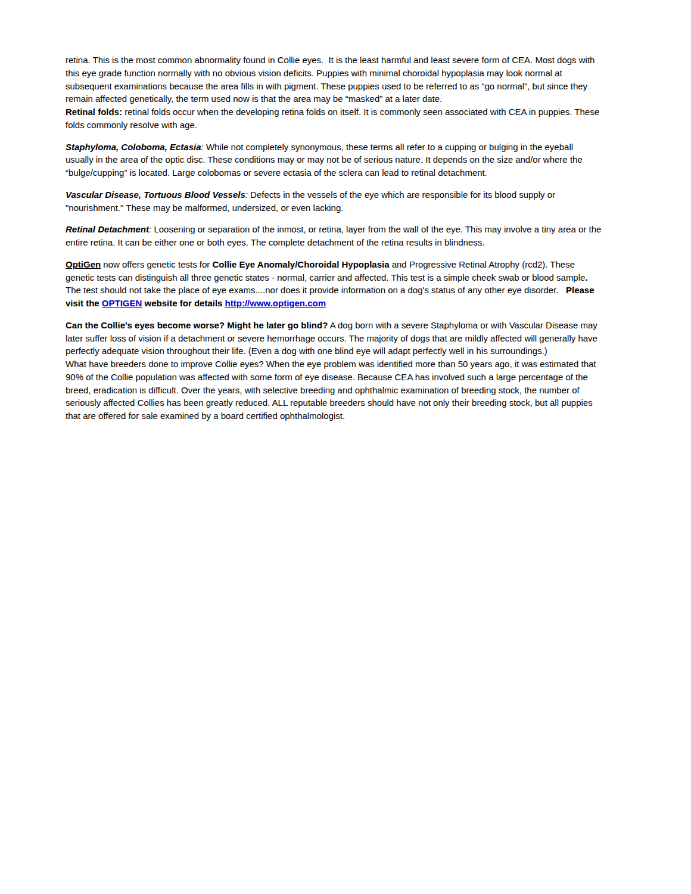retina. This is the most common abnormality found in Collie eyes. It is the least harmful and least severe form of CEA. Most dogs with this eye grade function normally with no obvious vision deficits. Puppies with minimal choroidal hypoplasia may look normal at subsequent examinations because the area fills in with pigment. These puppies used to be referred to as “go normal”, but since they remain affected genetically, the term used now is that the area may be “masked” at a later date.
Retinal folds: retinal folds occur when the developing retina folds on itself. It is commonly seen associated with CEA in puppies. These folds commonly resolve with age.
Staphyloma, Coloboma, Ectasia: While not completely synonymous, these terms all refer to a cupping or bulging in the eyeball usually in the area of the optic disc. These conditions may or may not be of serious nature. It depends on the size and/or where the “bulge/cupping” is located. Large colobomas or severe ectasia of the sclera can lead to retinal detachment.
Vascular Disease, Tortuous Blood Vessels: Defects in the vessels of the eye which are responsible for its blood supply or "nourishment." These may be malformed, undersized, or even lacking.
Retinal Detachment: Loosening or separation of the inmost, or retina, layer from the wall of the eye. This may involve a tiny area or the entire retina. It can be either one or both eyes. The complete detachment of the retina results in blindness.
OptiGen now offers genetic tests for Collie Eye Anomaly/Choroidal Hypoplasia and Progressive Retinal Atrophy (rcd2). These genetic tests can distinguish all three genetic states - normal, carrier and affected. This test is a simple cheek swab or blood sample. The test should not take the place of eye exams....nor does it provide information on a dog's status of any other eye disorder. Please visit the OPTIGEN website for details http://www.optigen.com
Can the Collie's eyes become worse? Might he later go blind? A dog born with a severe Staphyloma or with Vascular Disease may later suffer loss of vision if a detachment or severe hemorrhage occurs. The majority of dogs that are mildly affected will generally have perfectly adequate vision throughout their life. (Even a dog with one blind eye will adapt perfectly well in his surroundings.)
What have breeders done to improve Collie eyes? When the eye problem was identified more than 50 years ago, it was estimated that 90% of the Collie population was affected with some form of eye disease. Because CEA has involved such a large percentage of the breed, eradication is difficult. Over the years, with selective breeding and ophthalmic examination of breeding stock, the number of seriously affected Collies has been greatly reduced. ALL reputable breeders should have not only their breeding stock, but all puppies that are offered for sale examined by a board certified ophthalmologist.